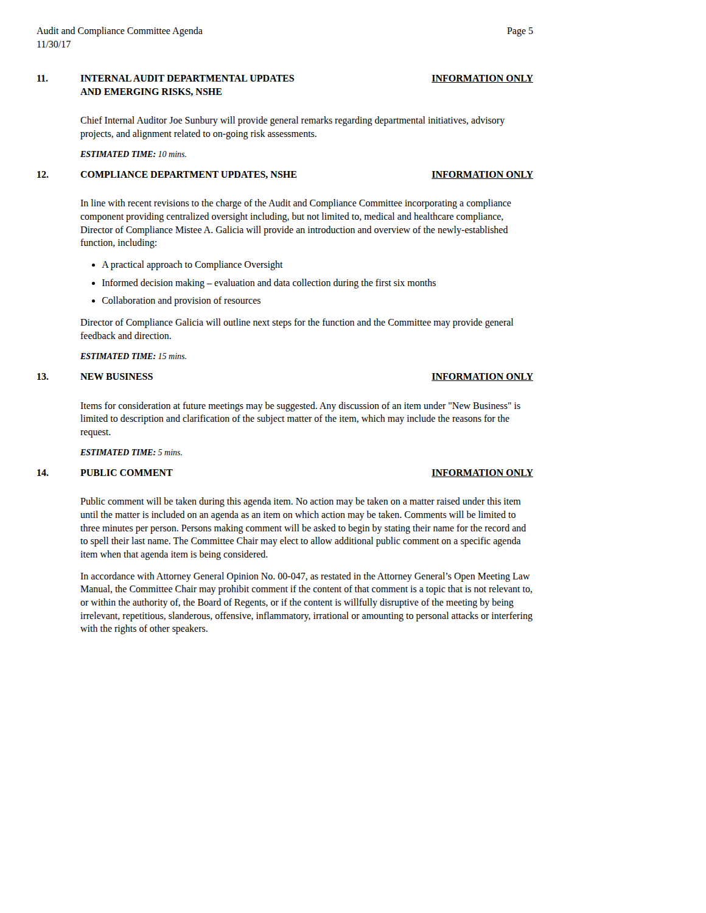Audit and Compliance Committee Agenda
11/30/17
Page 5
11.
Internal Audit Departmental Updates
Information Only
and Emerging Risks, NSHE
Chief Internal Auditor Joe Sunbury will provide general remarks regarding departmental initiatives, advisory projects, and alignment related to on-going risk assessments.
ESTIMATED TIME: 10 mins.
12.
Compliance Department Updates, NSHE
Information Only
In line with recent revisions to the charge of the Audit and Compliance Committee incorporating a compliance component providing centralized oversight including, but not limited to, medical and healthcare compliance, Director of Compliance Mistee A. Galicia will provide an introduction and overview of the newly-established function, including:
A practical approach to Compliance Oversight
Informed decision making – evaluation and data collection during the first six months
Collaboration and provision of resources
Director of Compliance Galicia will outline next steps for the function and the Committee may provide general feedback and direction.
ESTIMATED TIME: 15 mins.
13.
New Business
Information Only
Items for consideration at future meetings may be suggested. Any discussion of an item under "New Business" is limited to description and clarification of the subject matter of the item, which may include the reasons for the request.
ESTIMATED TIME: 5 mins.
14.
Public Comment
Information Only
Public comment will be taken during this agenda item. No action may be taken on a matter raised under this item until the matter is included on an agenda as an item on which action may be taken. Comments will be limited to three minutes per person. Persons making comment will be asked to begin by stating their name for the record and to spell their last name. The Committee Chair may elect to allow additional public comment on a specific agenda item when that agenda item is being considered.
In accordance with Attorney General Opinion No. 00-047, as restated in the Attorney General’s Open Meeting Law Manual, the Committee Chair may prohibit comment if the content of that comment is a topic that is not relevant to, or within the authority of, the Board of Regents, or if the content is willfully disruptive of the meeting by being irrelevant, repetitious, slanderous, offensive, inflammatory, irrational or amounting to personal attacks or interfering with the rights of other speakers.